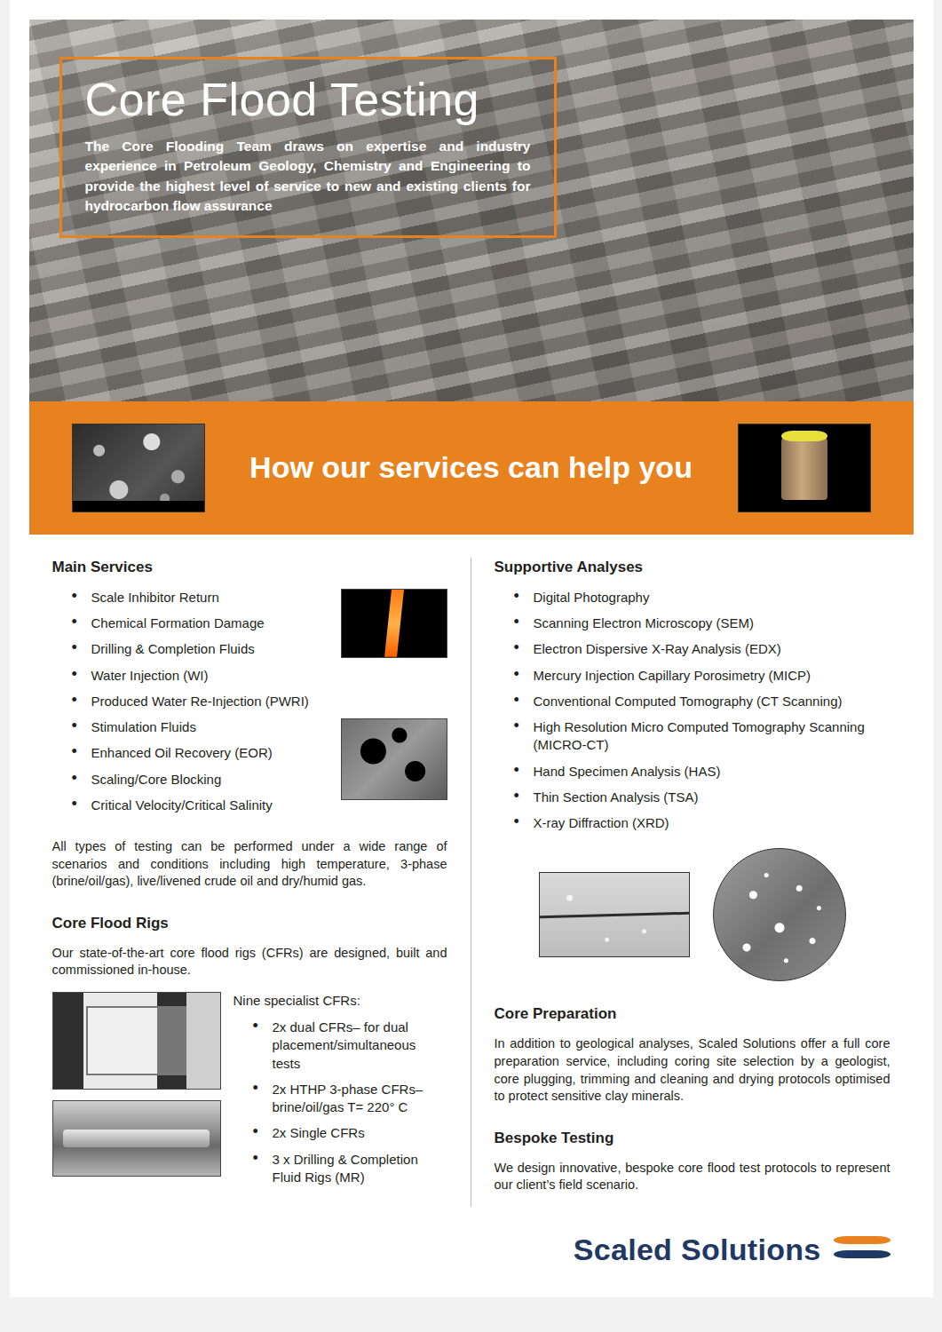Core Flood Testing
The Core Flooding Team draws on expertise and industry experience in Petroleum Geology, Chemistry and Engineering to provide the highest level of service to new and existing clients for hydrocarbon flow assurance
How our services can help you
Main Services
Scale Inhibitor Return
Chemical Formation Damage
Drilling & Completion Fluids
Water Injection (WI)
Produced Water Re-Injection (PWRI)
Stimulation Fluids
Enhanced Oil Recovery (EOR)
Scaling/Core Blocking
Critical Velocity/Critical Salinity
All types of testing can be performed under a wide range of scenarios and conditions including high temperature, 3-phase (brine/oil/gas), live/livened crude oil and dry/humid gas.
Core Flood Rigs
Our state-of-the-art core flood rigs (CFRs) are designed, built and commissioned in-house.
Nine specialist CFRs:
2x dual CFRs– for dual placement/simultaneous tests
2x HTHP 3-phase CFRs– brine/oil/gas T= 220° C
2x Single CFRs
3 x Drilling & Completion Fluid Rigs (MR)
Supportive Analyses
Digital Photography
Scanning Electron Microscopy (SEM)
Electron Dispersive X-Ray Analysis (EDX)
Mercury Injection Capillary Porosimetry (MICP)
Conventional Computed Tomography (CT Scanning)
High Resolution Micro Computed Tomography Scanning (MICRO-CT)
Hand Specimen Analysis (HAS)
Thin Section Analysis (TSA)
X-ray Diffraction (XRD)
Core Preparation
In addition to geological analyses, Scaled Solutions offer a full core preparation service, including coring site selection by a geologist, core plugging, trimming and cleaning and drying protocols optimised to protect sensitive clay minerals.
Bespoke Testing
We design innovative, bespoke core flood test protocols to represent our client’s field scenario.
Scaled Solutions